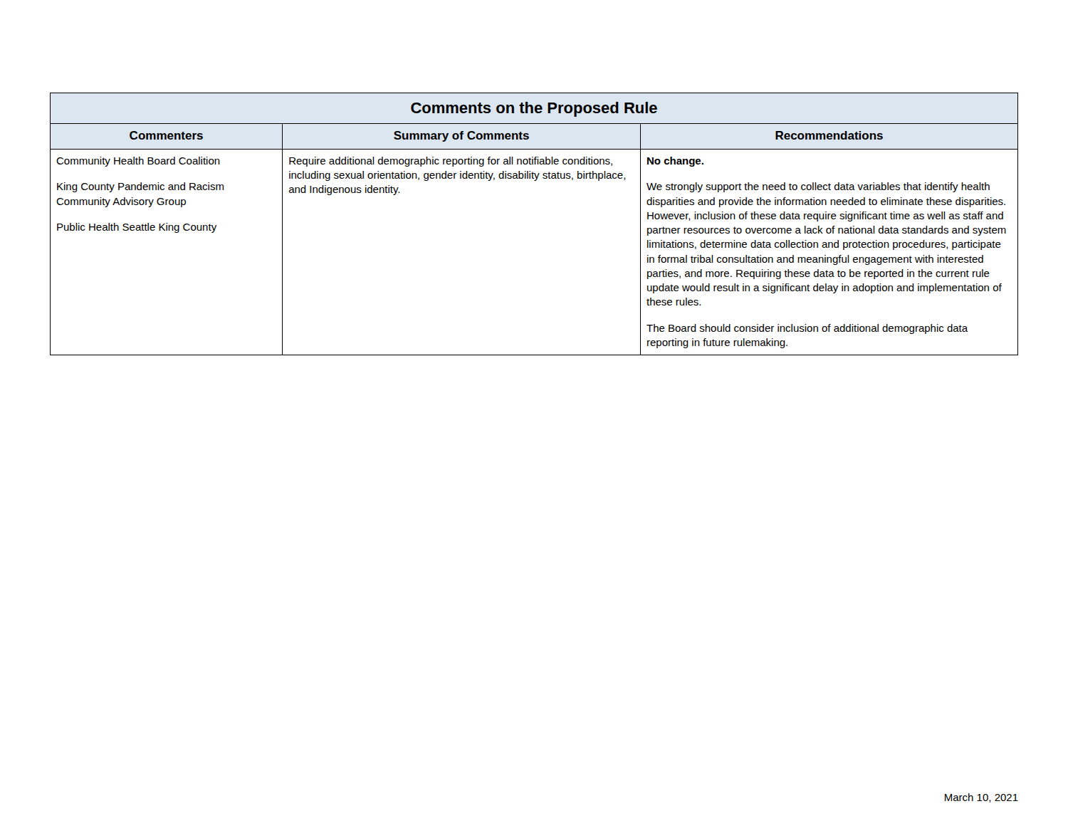| Comments on the Proposed Rule |
| --- |
| Commenters | Summary of Comments | Recommendations |
| Community Health Board Coalition King County Pandemic and Racism Community Advisory Group Public Health Seattle King County | Require additional demographic reporting for all notifiable conditions, including sexual orientation, gender identity, disability status, birthplace, and Indigenous identity. | No change. We strongly support the need to collect data variables that identify health disparities and provide the information needed to eliminate these disparities. However, inclusion of these data require significant time as well as staff and partner resources to overcome a lack of national data standards and system limitations, determine data collection and protection procedures, participate in formal tribal consultation and meaningful engagement with interested parties, and more. Requiring these data to be reported in the current rule update would result in a significant delay in adoption and implementation of these rules. The Board should consider inclusion of additional demographic data reporting in future rulemaking. |
March 10, 2021